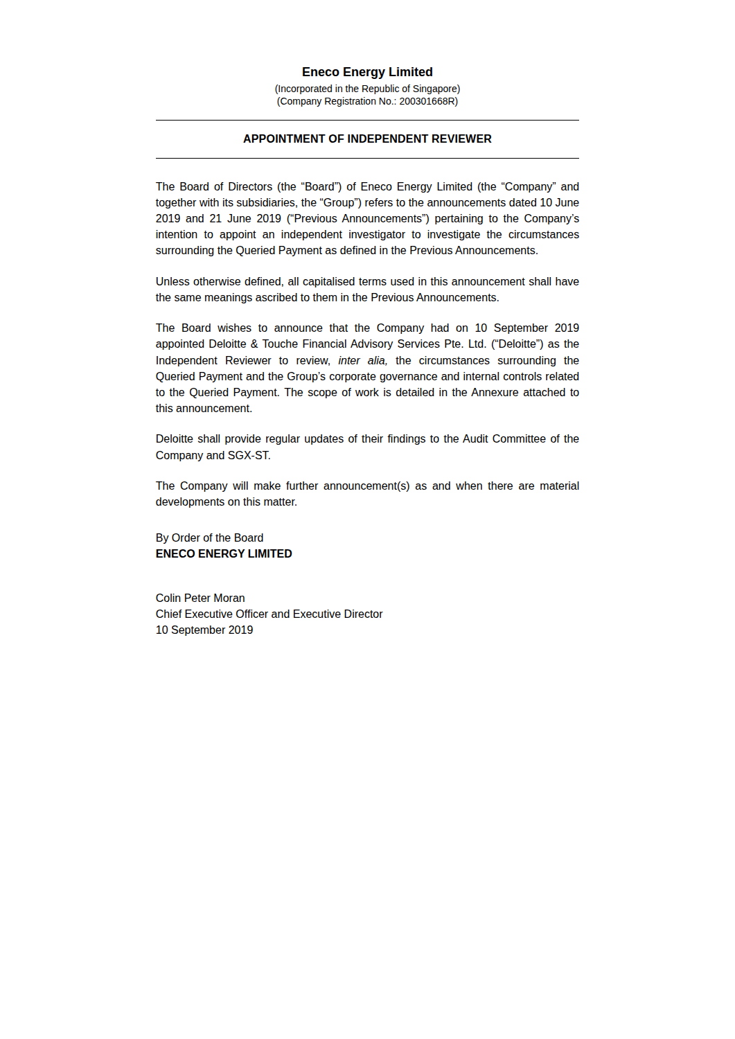Eneco Energy Limited
(Incorporated in the Republic of Singapore)
(Company Registration No.: 200301668R)
APPOINTMENT OF INDEPENDENT REVIEWER
The Board of Directors (the “Board”) of Eneco Energy Limited (the “Company” and together with its subsidiaries, the “Group”) refers to the announcements dated 10 June 2019 and 21 June 2019 (“Previous Announcements”) pertaining to the Company’s intention to appoint an independent investigator to investigate the circumstances surrounding the Queried Payment as defined in the Previous Announcements.
Unless otherwise defined, all capitalised terms used in this announcement shall have the same meanings ascribed to them in the Previous Announcements.
The Board wishes to announce that the Company had on 10 September 2019 appointed Deloitte & Touche Financial Advisory Services Pte. Ltd. (“Deloitte”) as the Independent Reviewer to review, inter alia, the circumstances surrounding the Queried Payment and the Group’s corporate governance and internal controls related to the Queried Payment. The scope of work is detailed in the Annexure attached to this announcement.
Deloitte shall provide regular updates of their findings to the Audit Committee of the Company and SGX-ST.
The Company will make further announcement(s) as and when there are material developments on this matter.
By Order of the Board
ENECO ENERGY LIMITED
Colin Peter Moran
Chief Executive Officer and Executive Director
10 September 2019